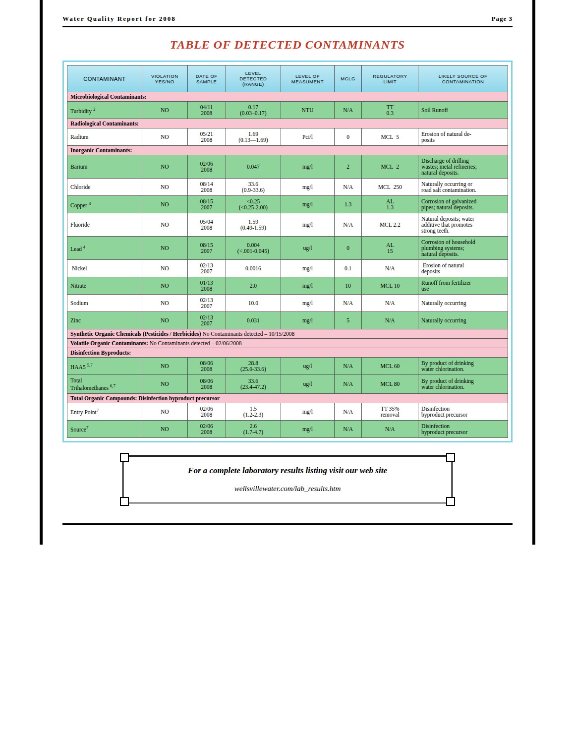Water Quality Report for 2008
Page 3
TABLE OF DETECTED CONTAMINANTS
| Contaminant | Violation Yes/No | Date of Sample | Level Detected (Range) | Level of Measument | MCLG | Regulatory Limit | Likely Source of Contamination |
| --- | --- | --- | --- | --- | --- | --- | --- |
| Microbiological Contaminants: |
| Turbidity 2 | NO | 04/11 2008 | 0.17 (0.03–0.17) | NTU | N/A | TT 0.3 | Soil Runoff |
| Radiological Contaminants: |
| Radium | NO | 05/21 2008 | 1.69 (0.13—1.69) | Pci/l | 0 | MCL 5 | Erosion of natural de- posits |
| Inorganic Contaminants: |
| Barium | NO | 02/06 2008 | 0.047 | mg/l | 2 | MCL 2 | Discharge of drilling wastes; metal refineries; natural deposits. |
| Chloride | NO | 08/14 2008 | 33.6 (0.9-33.6) | mg/l | N/A | MCL 250 | Naturally occurring or road salt contamination. |
| Copper 3 | NO | 08/15 2007 | <0.25 (<0.25-2.00) | mg/l | 1.3 | AL 1.3 | Corrosion of galvanized pipes; natural deposits. |
| Fluoride | NO | 05/04 2008 | 1.59 (0.49-1.59) | mg/l | N/A | MCL 2.2 | Natural deposits; water additive that promotes strong teeth. |
| Lead 4 | NO | 08/15 2007 | 0.004 (<.001-0.045) | ug/l | 0 | AL 15 | Corrosion of household plumbing systems; natural deposits. |
| Nickel | NO | 02/13 2007 | 0.0016 | mg/l | 0.1 | N/A | Erosion of natural deposits |
| Nitrate | NO | 01/13 2008 | 2.0 | mg/l | 10 | MCL 10 | Runoff from fertilizer use |
| Sodium | NO | 02/13 2007 | 10.0 | mg/l | N/A | N/A | Naturally occurring |
| Zinc | NO | 02/13 2007 | 0.031 | mg/l | 5 | N/A | Naturally occurring |
| Synthetic Organic Chemicals (Pesticides / Herbicides) No Contaminants detected – 10/15/2008 |
| Volatile Organic Contaminants: No Contaminants detected – 02/06/2008 |
| Disinfection Byproducts: |
| HAA5 5,7 | NO | 08/06 2008 | 28.8 (25.0-33.6) | ug/l | N/A | MCL 60 | By product of drinking water chlorination. |
| Total Trihalomethanes 6,7 | NO | 08/06 2008 | 33.6 (23.4-47.2) | ug/l | N/A | MCL 80 | By product of drinking water chlorination. |
| Total Organic Compounds: Disinfection byproduct precursor |
| Entry Point 7 | NO | 02/06 2008 | 1.5 (1.2-2.3) | mg/l | N/A | TT 35% removal | Disinfection byproduct precursor |
| Source 7 | NO | 02/06 2008 | 2.6 (1.7-4.7) | mg/l | N/A | N/A | Disinfection byproduct precursor |
For a complete laboratory results listing visit our web site
wellsvillewater.com/lab_results.htm